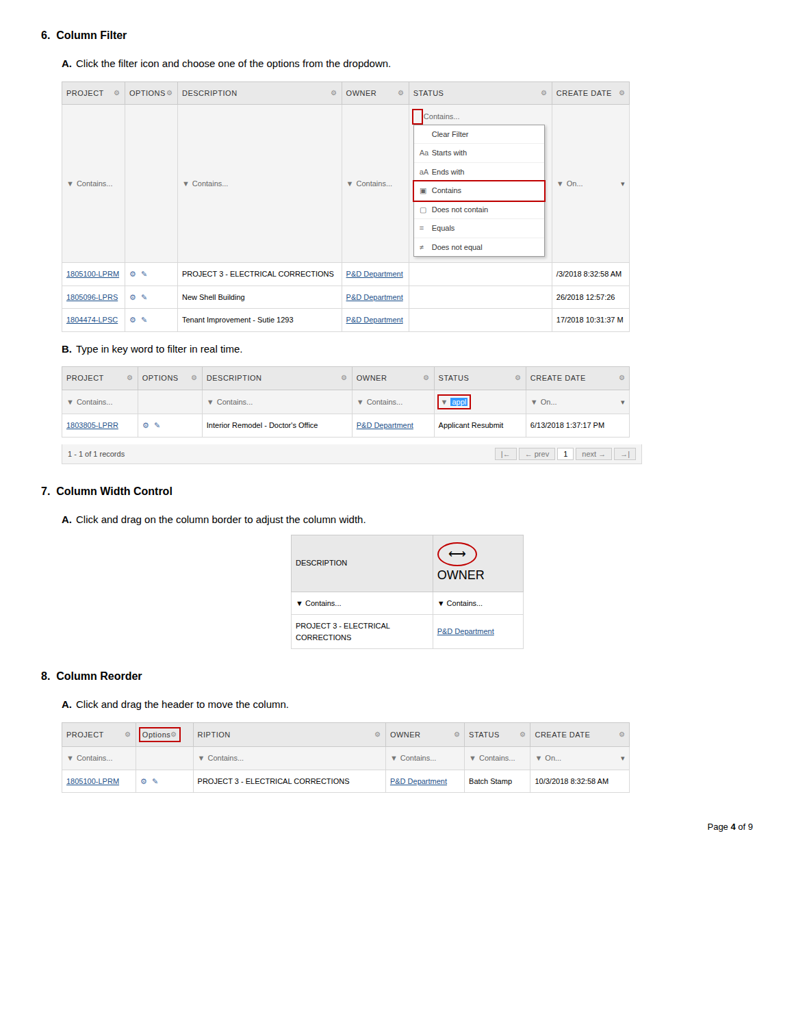6. Column Filter
A. Click the filter icon and choose one of the options from the dropdown.
| PROJECT ⚙ | OPTIONS ⚙ | DESCRIPTION ⚙ | OWNER ⚙ | STATUS ⚙ | CREATE DATE ⚙ |
| --- | --- | --- | --- | --- | --- |
| ▼ Contains... | | ▼ Contains... | ▼ Contains... | Contains... Clear Filter Aa Starts with aA Ends with ▣ Contains ▢ Does not contain = Equals ≠ Does not equal | ▼ On... ▾ |
| 1805100-LPRM | ⚙ ✎ | PROJECT 3 - ELECTRICAL CORRECTIONS | P&D Department | | /3/2018 8:32:58 AM |
| 1805096-LPRS | ⚙ ✎ | New Shell Building | P&D Department | | 26/2018 12:57:26 |
| 1804474-LPSC | ⚙ ✎ | Tenant Improvement - Sutie 1293 | P&D Department | | 17/2018 10:31:37 M |
B. Type in key word to filter in real time.
| PROJECT ⚙ | OPTIONS ⚙ | DESCRIPTION ⚙ | OWNER ⚙ | STATUS ⚙ | CREATE DATE ⚙ |
| --- | --- | --- | --- | --- | --- |
| ▼ Contains... | | ▼ Contains... | ▼ Contains... | ▼ appl | ▼ On... ▾ |
| 1803805-LPRR | ⚙ ✎ | Interior Remodel - Doctor's Office | P&D Department | Applicant Resubmit | 6/13/2018 1:37:17 PM |
1 - 1 of 1 records
|←← prev 1 next →→|
7. Column Width Control
A. Click and drag on the column border to adjust the column width.
| DESCRIPTION | ⟷ OWNER |
| --- | --- |
| ▼ Contains... | ▼ Contains... |
| PROJECT 3 - ELECTRICAL CORRECTIONS | P&D Department |
8. Column Reorder
A. Click and drag the header to move the column.
| PROJECT ⚙ | Options ⚙ | RIPTION ⚙ | OWNER ⚙ | STATUS ⚙ | CREATE DATE ⚙ |
| --- | --- | --- | --- | --- | --- |
| ▼ Contains... | | ▼ Contains... | ▼ Contains... | ▼ Contains... | ▼ On... ▾ |
| 1805100-LPRM | ⚙ ✎ | PROJECT 3 - ELECTRICAL CORRECTIONS | P&D Department | Batch Stamp | 10/3/2018 8:32:58 AM |
Page 4 of 9